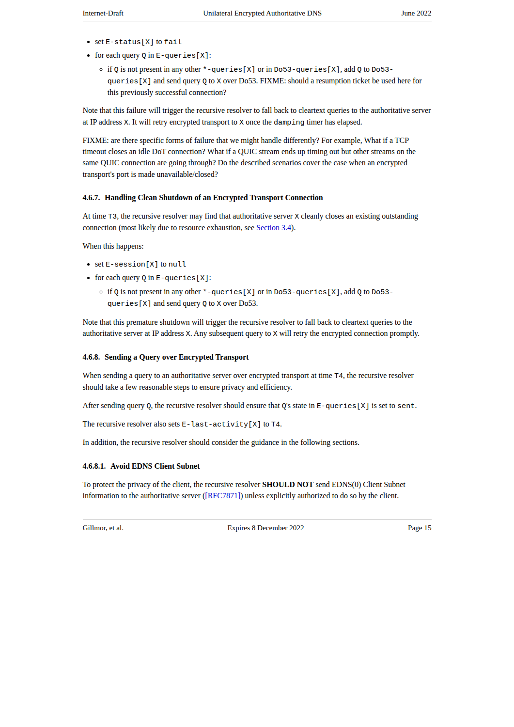Internet-Draft
Unilateral Encrypted Authoritative DNS
June 2022
set E-status[X] to fail
for each query Q in E-queries[X]:
if Q is not present in any other *-queries[X] or in Do53-queries[X], add Q to Do53-queries[X] and send query Q to X over Do53. FIXME: should a resumption ticket be used here for this previously successful connection?
Note that this failure will trigger the recursive resolver to fall back to cleartext queries to the authoritative server at IP address X. It will retry encrypted transport to X once the damping timer has elapsed.
FIXME: are there specific forms of failure that we might handle differently? For example, What if a TCP timeout closes an idle DoT connection? What if a QUIC stream ends up timing out but other streams on the same QUIC connection are going through? Do the described scenarios cover the case when an encrypted transport's port is made unavailable/closed?
4.6.7. Handling Clean Shutdown of an Encrypted Transport Connection
At time T3, the recursive resolver may find that authoritative server X cleanly closes an existing outstanding connection (most likely due to resource exhaustion, see Section 3.4).
When this happens:
set E-session[X] to null
for each query Q in E-queries[X]:
if Q is not present in any other *-queries[X] or in Do53-queries[X], add Q to Do53-queries[X] and send query Q to X over Do53.
Note that this premature shutdown will trigger the recursive resolver to fall back to cleartext queries to the authoritative server at IP address X. Any subsequent query to X will retry the encrypted connection promptly.
4.6.8. Sending a Query over Encrypted Transport
When sending a query to an authoritative server over encrypted transport at time T4, the recursive resolver should take a few reasonable steps to ensure privacy and efficiency.
After sending query Q, the recursive resolver should ensure that Q's state in E-queries[X] is set to sent.
The recursive resolver also sets E-last-activity[X] to T4.
In addition, the recursive resolver should consider the guidance in the following sections.
4.6.8.1. Avoid EDNS Client Subnet
To protect the privacy of the client, the recursive resolver SHOULD NOT send EDNS(0) Client Subnet information to the authoritative server ([RFC7871]) unless explicitly authorized to do so by the client.
Gillmor, et al.
Expires 8 December 2022
Page 15